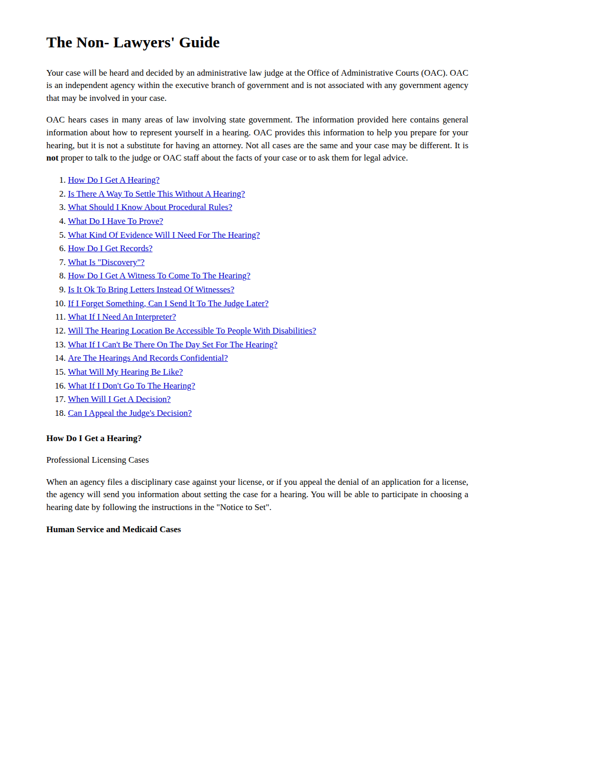The Non- Lawyers' Guide
Your case will be heard and decided by an administrative law judge at the Office of Administrative Courts (OAC). OAC is an independent agency within the executive branch of government and is not associated with any government agency that may be involved in your case.
OAC hears cases in many areas of law involving state government. The information provided here contains general information about how to represent yourself in a hearing. OAC provides this information to help you prepare for your hearing, but it is not a substitute for having an attorney. Not all cases are the same and your case may be different. It is not proper to talk to the judge or OAC staff about the facts of your case or to ask them for legal advice.
How Do I Get A Hearing?
Is There A Way To Settle This Without A Hearing?
What Should I Know About Procedural Rules?
What Do I Have To Prove?
What Kind Of Evidence Will I Need For The Hearing?
How Do I Get Records?
What Is "Discovery"?
How Do I Get A Witness To Come To The Hearing?
Is It Ok To Bring Letters Instead Of Witnesses?
If I Forget Something, Can I Send It To The Judge Later?
What If I Need An Interpreter?
Will The Hearing Location Be Accessible To People With Disabilities?
What If I Can't Be There On The Day Set For The Hearing?
Are The Hearings And Records Confidential?
What Will My Hearing Be Like?
What If I Don't Go To The Hearing?
When Will I Get A Decision?
Can I Appeal the Judge's Decision?
How Do I Get a Hearing?
Professional Licensing Cases
When an agency files a disciplinary case against your license, or if you appeal the denial of an application for a license, the agency will send you information about setting the case for a hearing. You will be able to participate in choosing a hearing date by following the instructions in the "Notice to Set".
Human Service and Medicaid Cases